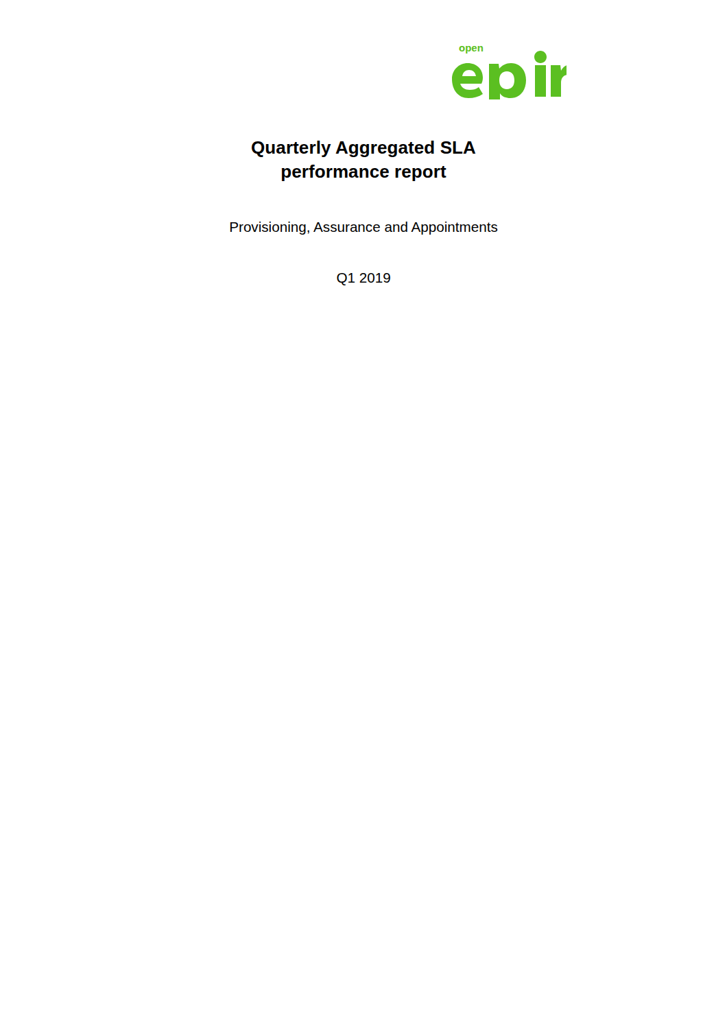open
Quarterly Aggregated SLA
performance report
Provisioning, Assurance and Appointments
Q1 2019